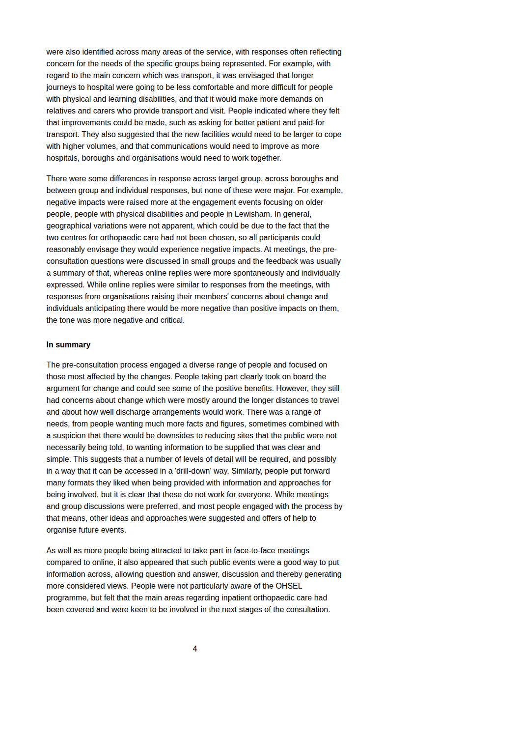were also identified across many areas of the service, with responses often reflecting concern for the needs of the specific groups being represented. For example, with regard to the main concern which was transport, it was envisaged that longer journeys to hospital were going to be less comfortable and more difficult for people with physical and learning disabilities, and that it would make more demands on relatives and carers who provide transport and visit. People indicated where they felt that improvements could be made, such as asking for better patient and paid-for transport. They also suggested that the new facilities would need to be larger to cope with higher volumes, and that communications would need to improve as more hospitals, boroughs and organisations would need to work together.
There were some differences in response across target group, across boroughs and between group and individual responses, but none of these were major. For example, negative impacts were raised more at the engagement events focusing on older people, people with physical disabilities and people in Lewisham. In general, geographical variations were not apparent, which could be due to the fact that the two centres for orthopaedic care had not been chosen, so all participants could reasonably envisage they would experience negative impacts. At meetings, the pre-consultation questions were discussed in small groups and the feedback was usually a summary of that, whereas online replies were more spontaneously and individually expressed. While online replies were similar to responses from the meetings, with responses from organisations raising their members' concerns about change and individuals anticipating there would be more negative than positive impacts on them, the tone was more negative and critical.
In summary
The pre-consultation process engaged a diverse range of people and focused on those most affected by the changes. People taking part clearly took on board the argument for change and could see some of the positive benefits. However, they still had concerns about change which were mostly around the longer distances to travel and about how well discharge arrangements would work. There was a range of needs, from people wanting much more facts and figures, sometimes combined with a suspicion that there would be downsides to reducing sites that the public were not necessarily being told, to wanting information to be supplied that was clear and simple. This suggests that a number of levels of detail will be required, and possibly in a way that it can be accessed in a 'drill-down' way. Similarly, people put forward many formats they liked when being provided with information and approaches for being involved, but it is clear that these do not work for everyone. While meetings and group discussions were preferred, and most people engaged with the process by that means, other ideas and approaches were suggested and offers of help to organise future events.
As well as more people being attracted to take part in face-to-face meetings compared to online, it also appeared that such public events were a good way to put information across, allowing question and answer, discussion and thereby generating more considered views. People were not particularly aware of the OHSEL programme, but felt that the main areas regarding inpatient orthopaedic care had been covered and were keen to be involved in the next stages of the consultation.
4